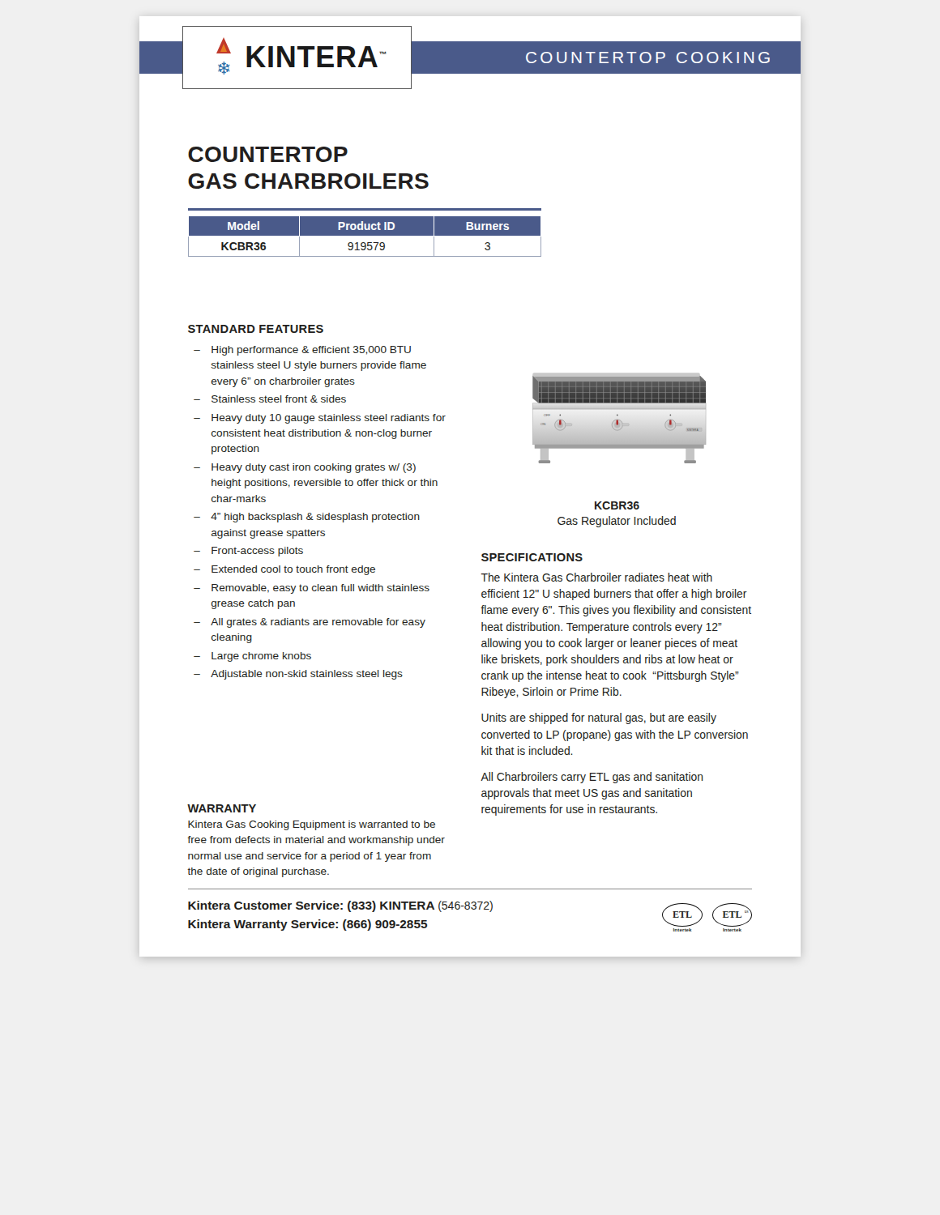Countertop Cooking
❄
KINTERA™
COUNTERTOP
GAS CHARBROILERS
| Model | Product ID | Burners |
| --- | --- | --- |
| KCBR36 | 919579 | 3 |
Standard Features
High performance & efficient 35,000 BTU stainless steel U style burners provide flame every 6” on charbroiler grates
Stainless steel front & sides
Heavy duty 10 gauge stainless steel radiants for consistent heat distribution & non-clog burner protection
Heavy duty cast iron cooking grates w/ (3) height positions, reversible to offer thick or thin char-marks
4” high backsplash & sidesplash protection against grease spatters
Front-access pilots
Extended cool to touch front edge
Removable, easy to clean full width stainless grease catch pan
All grates & radiants are removable for easy cleaning
Large chrome knobs
Adjustable non-skid stainless steel legs
Warranty
Kintera Gas Cooking Equipment is warranted to be free from defects in material and workmanship under normal use and service for a period of 1 year from the date of original purchase.
OFF ON KINTERA
KCBR36
Gas Regulator Included
Specifications
The Kintera Gas Charbroiler radiates heat with efficient 12" U shaped burners that offer a high broiler flame every 6". This gives you flexibility and consistent heat distribution. Temperature controls every 12” allowing you to cook larger or leaner pieces of meat like briskets, pork shoulders and ribs at low heat or crank up the intense heat to cook “Pittsburgh Style” Ribeye, Sirloin or Prime Rib.
Units are shipped for natural gas, but are easily converted to LP (propane) gas with the LP conversion kit that is included.
All Charbroilers carry ETL gas and sanitation approvals that meet US gas and sanitation requirements for use in restaurants.
Kintera Customer Service: (833) KINTERA (546-8372)
Kintera Warranty Service: (866) 909-2855
ETL
Intertek
ETLus
Intertek